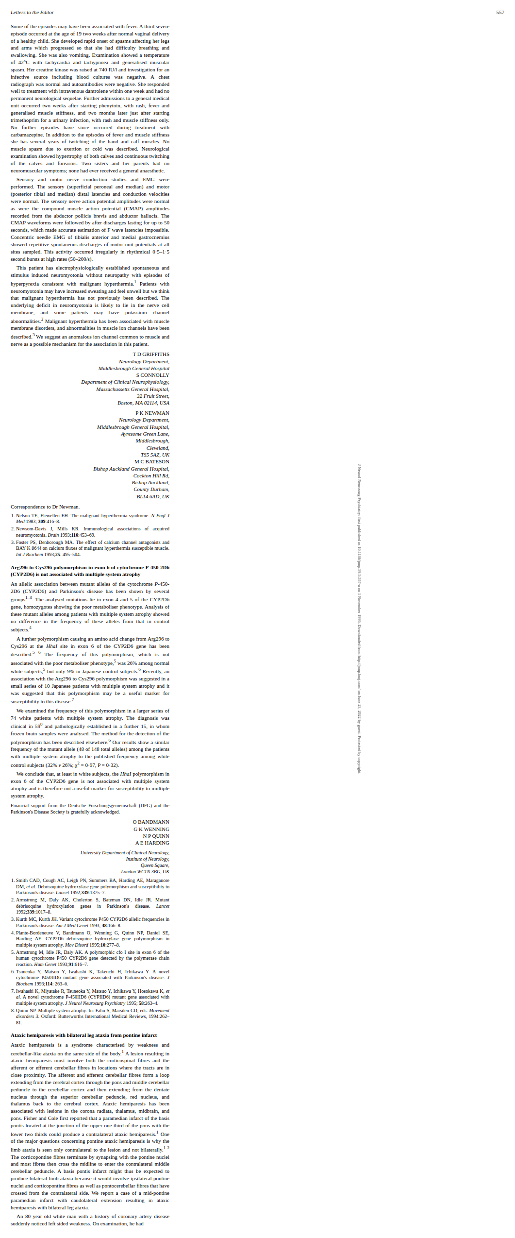Letters to the Editor 557
J Neurol Neurosurg Psychiatry: first published as 10.1136/jnnp.59.5.557-a on 1 November 1995. Downloaded from http://jnnp.bmj.com/ on June 25, 2022 by guest. Protected by copyright.
Some of the episodes may have been associated with fever. A third severe episode occurred at the age of 19 two weeks after normal vaginal delivery of a healthy child. She developed rapid onset of spasms affecting her legs and arms which progressed so that she had difficulty breathing and swallowing. She was also vomiting. Examination showed a temperature of 42°C with tachycardia and tachypnoea and generalised muscular spasm. Her creatine kinase was raised at 740 IU/l and investigation for an infective source including blood cultures was negative. A chest radiograph was normal and autoantibodies were negative. She responded well to treatment with intravenous dantrolene within one week and had no permanent neurological sequelae. Further admissions to a general medical unit occurred two weeks after starting phenytoin, with rash, fever and generalised muscle stiffness, and two months later just after starting trimethoprim for a urinary infection, with rash and muscle stiffness only. No further episodes have since occurred during treatment with carbamazepine. In addition to the episodes of fever and muscle stiffness she has several years of twitching of the hand and calf muscles. No muscle spasm due to exertion or cold was described. Neurological examination showed hypertrophy of both calves and continuous twitching of the calves and forearms. Two sisters and her parents had no neuromuscular symptoms; none had ever received a general anaesthetic.
Sensory and motor nerve conduction studies and EMG were performed. The sensory (superficial peroneal and median) and motor (posterior tibial and median) distal latencies and conduction velocities were normal. The sensory nerve action potential amplitudes were normal as were the compound muscle action potential (CMAP) amplitudes recorded from the abductor pollicis brevis and abductor hallucis. The CMAP waveforms were followed by after discharges lasting for up to 50 seconds, which made accurate estimation of F wave latencies impossible. Concentric needle EMG of tibialis anterior and medial gastrocnemius showed repetitive spontaneous discharges of motor unit potentials at all sites sampled. This activity occurred irregularly in rhythmical 0·5–1·5 second bursts at high rates (50–200/s).
This patient has electrophysiologically established spontaneous and stimulus induced neuromyotonia without neuropathy with episodes of hyperpyrexia consistent with malignant hyperthermia.1 Patients with neuromyotonia may have increased sweating and feel unwell but we think that malignant hyperthermia has not previously been described. The underlying deficit in neuromyotonia is likely to lie in the nerve cell membrane, and some patients may have potassium channel abnormalities.2 Malignant hyperthermia has been associated with muscle membrane disorders, and abnormalities in muscle ion channels have been described.3 We suggest an anomalous ion channel common to muscle and nerve as a possible mechanism for the association in this patient.
T D GRIFFITHS
Neurology Department,
Middlesbrough General Hospital
S CONNOLLY
Department of Clinical Neurophysiology,
Massachussetts General Hospital,
32 Fruit Street,
Boston, MA 02114, USA
P K NEWMAN
Neurology Department,
Middlesbrough General Hospital,
Ayresome Green Lane,
Middlesbrough,
Cleveland,
TS5 5AZ, UK
M C BATESON
Bishop Auckland General Hospital,
Cockton Hill Rd,
Bishop Auckland,
County Durham,
BL14 6AD, UK
Correspondence to Dr Newman.
Nelson TE, Flewellen EH. The malignant hyperthermia syndrome. N Engl J Med 1983; 309:416–8.
Newsom-Davis J, Mills KR. Immunological associations of acquired neuromyotonia. Brain 1993;116:453–69.
Foster PS, Denborough MA. The effect of calcium channel antagonists and BAY K 8644 on calcium fluxes of malignant hyperthermia susceptible muscle. Int J Biochem 1993;25: 495–504.
Arg296 to Cys296 polymorphism in exon 6 of cytochrome P-450-2D6 (CYP2D6) is not associated with multiple system atrophy
An allelic association between mutant alleles of the cytochrome P-450-2D6 (CYP2D6) and Parkinson's disease has been shown by several groups1–3. The analysed mutations lie in exon 4 and 5 of the CYP2D6 gene, homozygotes showing the poor metaboliser phenotype. Analysis of these mutant alleles among patients with multiple system atrophy showed no difference in the frequency of these alleles from that in control subjects.4
A further polymorphism causing an amino acid change from Arg296 to Cys296 at the HhaI site in exon 6 of the CYP2D6 gene has been described.5 6 The frequency of this polymorphism, which is not associated with the poor metaboliser phenotype,5 was 26% among normal white subjects,5 but only 9% in Japanese control subjects.6 Recently, an association with the Arg296 to Cys296 polymorphism was suggested in a small series of 10 Japanese patients with multiple system atrophy and it was suggested that this polymorphism may be a useful marker for susceptibility to this disease.7
We examined the frequency of this polymorphism in a larger series of 74 white patients with multiple system atrophy. The diagnosis was clinical in 598 and pathologically established in a further 15, in whom frozen brain samples were analysed. The method for the detection of the polymorphism has been described elsewhere.6 Our results show a similar frequency of the mutant allele (48 of 148 total alleles) among the patients with multiple system atrophy to the published frequency among white control subjects (32% v 26%; χ2 = 0·97, P = 0·32).
We conclude that, at least in white subjects, the HhaI polymorphism in exon 6 of the CYP2D6 gene is not associated with multiple system atrophy and is therefore not a useful marker for susceptibility to multiple system atrophy.
Financial support from the Deutsche Forschungsgemeinschaft (DFG) and the Parkinson's Disease Society is gratefully acknowledged.
O BANDMANN
G K WENNING
N P QUINN
A E HARDING
University Department of Clinical Neurology,
Institute of Neurology,
Queen Square,
London WC1N 3BG, UK
Smith CAD, Cough AC, Leigh PN, Summers BA, Harding AE, Maraganore DM, et al. Debrisoquine hydroxylase gene polymorphism and susceptibility to Parkinson's disease. Lancet 1992;339:1375–7.
Armstrong M, Daly AK, Cholerton S, Bateman DN, Idle JR. Mutant debrisoquine hydroxylation genes in Parkinson's disease. Lancet 1992;339:1017–8.
Kurth MC, Kurth JH. Variant cytochrome P450 CYP2D6 allelic frequencies in Parkinson's disease. Am J Med Genet 1993; 48:166–8.
Plante-Bordeneuve V, Bandmann O, Wenning G, Quinn NP, Daniel SE, Harding AE. CYP2D6 debrisoquine hydroxylase gene polymorphism in multiple system atrophy. Mov Disord 1995;10:277–8.
Armstrong M, Idle JR, Daly AK. A polymorphic cfo I site in exon 6 of the human cytochrome P450 CYP2D6 gene detected by the polymerase chain reaction. Hum Genet 1993;91:616–7.
Tsuneoka Y, Matsuo Y, Iwahashi K, Takeuchi H, Ichikawa Y. A novel cytochrome P450IID6 mutant gene associated with Parkinson's disease. J Biochem 1993;114: 263–6.
Iwahashi K, Miyatake R, Tsuneoka Y, Matsuo Y, Ichikawa Y, Hosokawa K, et al. A novel cytochrome P-450IID6 (CYPIID6) mutant gene associated with multiple system atrophy. J Neurol Neurosurg Psychiatry 1995; 58:263–4.
Quinn NP. Multiple system atrophy. In: Fahn S, Marsden CD, eds. Movement disorders 3. Oxford: Butterworths International Medical Reviews, 1994:262–81.
Ataxic hemiparesis with bilateral leg ataxia from pontine infarct
Ataxic hemiparesis is a syndrome characterised by weakness and cerebellar-like ataxia on the same side of the body.1 A lesion resulting in ataxic hemiparesis must involve both the corticospinal fibres and the afferent or efferent cerebellar fibres in locations where the tracts are in close proximity. The afferent and efferent cerebellar fibres form a loop extending from the cerebral cortex through the pons and middle cerebellar peduncle to the cerebellar cortex and then extending from the dentate nucleus through the superior cerebellar peduncle, red nucleus, and thalamus back to the cerebral cortex. Ataxic hemiparesis has been associated with lesions in the corona radiata, thalamus, midbrain, and pons. Fisher and Cole first reported that a paramedian infarct of the basis pontis located at the junction of the upper one third of the pons with the lower two thirds could produce a contralateral ataxic hemiparesis.1 One of the major questions concerning pontine ataxic hemiparesis is why the limb ataxia is seen only contralateral to the lesion and not bilaterally.1 2 The corticopontine fibres terminate by synapsing with the pontine nuclei and most fibres then cross the midline to enter the contralateral middle cerebellar peduncle. A basis pontis infarct might thus be expected to produce bilateral limb ataxia because it would involve ipsilateral pontine nuclei and corticopontine fibres as well as pontocerebellar fibres that have crossed from the contralateral side. We report a case of a mid-pontine paramedian infarct with caudolateral extension resulting in ataxic hemiparesis with bilateral leg ataxia.
An 80 year old white man with a history of coronary artery disease suddenly noticed left sided weakness. On examination, he had